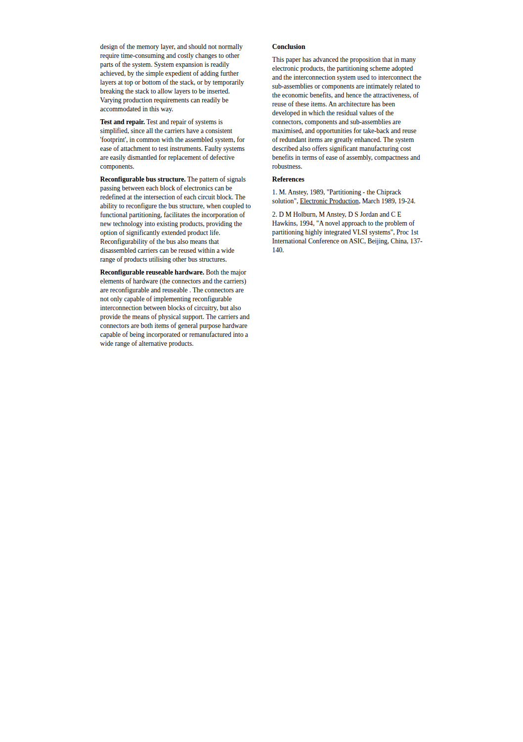design of the memory layer, and should not normally require time-consuming and costly changes to other parts of the system. System expansion is readily achieved, by the simple expedient of adding further layers at top or bottom of the stack, or by temporarily breaking the stack to allow layers to be inserted. Varying production requirements can readily be accommodated in this way.
Test and repair. Test and repair of systems is simplified, since all the carriers have a consistent 'footprint', in common with the assembled system, for ease of attachment to test instruments. Faulty systems are easily dismantled for replacement of defective components.
Reconfigurable bus structure. The pattern of signals passing between each block of electronics can be redefined at the intersection of each circuit block. The ability to reconfigure the bus structure, when coupled to functional partitioning, facilitates the incorporation of new technology into existing products, providing the option of significantly extended product life. Reconfigurability of the bus also means that disassembled carriers can be reused within a wide range of products utilising other bus structures.
Reconfigurable reuseable hardware. Both the major elements of hardware (the connectors and the carriers) are reconfigurable and reuseable . The connectors are not only capable of implementing reconfigurable interconnection between blocks of circuitry, but also provide the means of physical support. The carriers and connectors are both items of general purpose hardware capable of being incorporated or remanufactured into a wide range of alternative products.
Conclusion
This paper has advanced the proposition that in many electronic products, the partitioning scheme adopted and the interconnection system used to interconnect the sub-assemblies or components are intimately related to the economic benefits, and hence the attractiveness, of reuse of these items. An architecture has been developed in which the residual values of the connectors, components and sub-assemblies are maximised, and opportunities for take-back and reuse of redundant items are greatly enhanced. The system described also offers significant manufacturing cost benefits in terms of ease of assembly, compactness and robustness.
References
1. M. Anstey, 1989, "Partitioning - the Chiprack solution", Electronic Production, March 1989, 19-24.
2. D M Holburn, M Anstey, D S Jordan and C E Hawkins, 1994, "A novel approach to the problem of partitioning highly integrated VLSI systems", Proc 1st International Conference on ASIC, Beijing, China, 137-140.